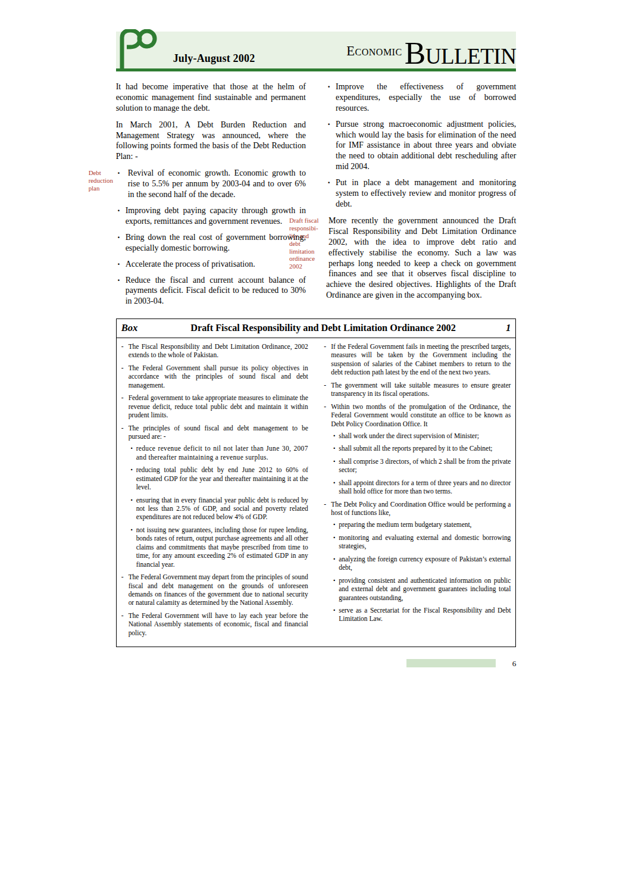July-August 2002
Economic Bulletin
It had become imperative that those at the helm of economic management find sustainable and permanent solution to manage the debt.
In March 2001, A Debt Burden Reduction and Management Strategy was announced, where the following points formed the basis of the Debt Reduction Plan: -
Debt
reduction
plan Revival of economic growth. Economic growth to rise to 5.5% per annum by 2003-04 and to over 6% in the second half of the decade.
Improving debt paying capacity through growth in exports, remittances and government revenues.
Bring down the real cost of government borrowing, especially domestic borrowing.
Accelerate the process of privatisation.
Reduce the fiscal and current account balance of payments deficit. Fiscal deficit to be reduced to 30% in 2003-04.
Improve the effectiveness of government expenditures, especially the use of borrowed resources.
Pursue strong macroeconomic adjustment policies, which would lay the basis for elimination of the need for IMF assistance in about three years and obviate the need to obtain additional debt rescheduling after mid 2004.
Put in place a debt management and monitoring system to effectively review and monitor progress of debt.
Draft fiscal
responsibi-
lity and
debt
limitation
ordinance
2002 More recently the government announced the Draft Fiscal Responsibility and Debt Limitation Ordinance 2002, with the idea to improve debt ratio and effectively stabilise the economy. Such a law was perhaps long needed to keep a check on government finances and see that it observes fiscal discipline to achieve the desired objectives. Highlights of the Draft Ordinance are given in the accompanying box.
Box
Draft Fiscal Responsibility and Debt Limitation Ordinance 2002
1
The Fiscal Responsibility and Debt Limitation Ordinance, 2002 extends to the whole of Pakistan.
The Federal Government shall pursue its policy objectives in accordance with the principles of sound fiscal and debt management.
Federal government to take appropriate measures to eliminate the revenue deficit, reduce total public debt and maintain it within prudent limits.
The principles of sound fiscal and debt management to be pursued are: -
reduce revenue deficit to nil not later than June 30, 2007 and thereafter maintaining a revenue surplus.
reducing total public debt by end June 2012 to 60% of estimated GDP for the year and thereafter maintaining it at the level.
ensuring that in every financial year public debt is reduced by not less than 2.5% of GDP, and social and poverty related expenditures are not reduced below 4% of GDP.
not issuing new guarantees, including those for rupee lending, bonds rates of return, output purchase agreements and all other claims and commitments that maybe prescribed from time to time, for any amount exceeding 2% of estimated GDP in any financial year.
The Federal Government may depart from the principles of sound fiscal and debt management on the grounds of unforeseen demands on finances of the government due to national security or natural calamity as determined by the National Assembly.
The Federal Government will have to lay each year before the National Assembly statements of economic, fiscal and financial policy.
If the Federal Government fails in meeting the prescribed targets, measures will be taken by the Government including the suspension of salaries of the Cabinet members to return to the debt reduction path latest by the end of the next two years.
The government will take suitable measures to ensure greater transparency in its fiscal operations.
Within two months of the promulgation of the Ordinance, the Federal Government would constitute an office to be known as Debt Policy Coordination Office. It
shall work under the direct supervision of Minister;
shall submit all the reports prepared by it to the Cabinet;
shall comprise 3 directors, of which 2 shall be from the private sector;
shall appoint directors for a term of three years and no director shall hold office for more than two terms.
The Debt Policy and Coordination Office would be performing a host of functions like,
preparing the medium term budgetary statement,
monitoring and evaluating external and domestic borrowing strategies,
analyzing the foreign currency exposure of Pakistan’s external debt,
providing consistent and authenticated information on public and external debt and government guarantees including total guarantees outstanding,
serve as a Secretariat for the Fiscal Responsibility and Debt Limitation Law.
6